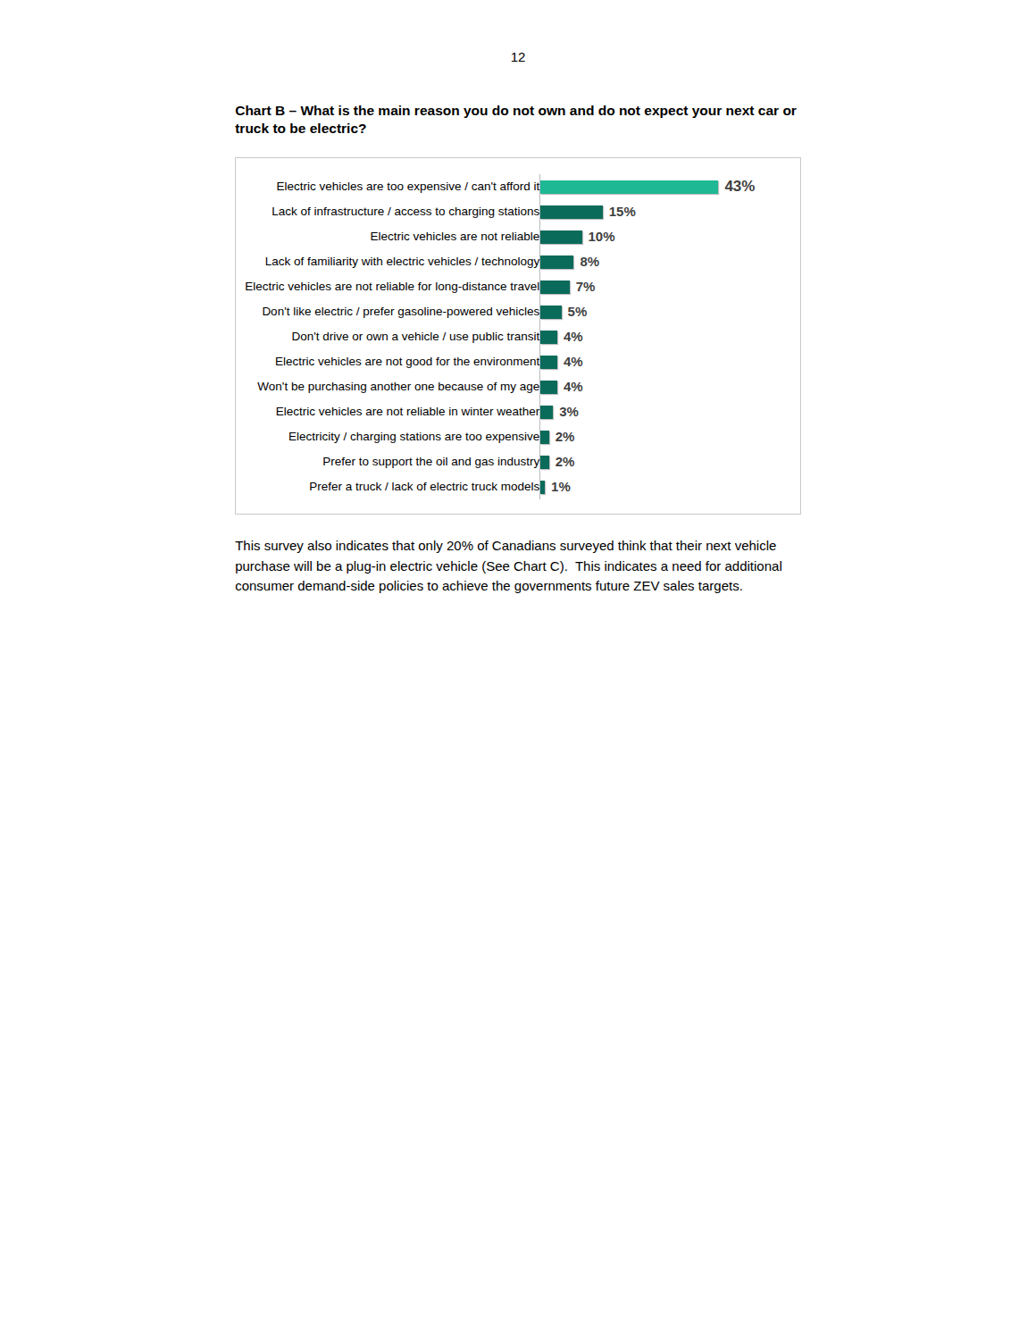12
Chart B – What is the main reason you do not own and do not expect your next car or truck to be electric?
| Electric vehicles are too expensive / can't afford it | 43% |
| Lack of infrastructure / access to charging stations | 15% |
| Electric vehicles are not reliable | 10% |
| Lack of familiarity with electric vehicles / technology | 8% |
| Electric vehicles are not reliable for long-distance travel | 7% |
| Don't like electric / prefer gasoline-powered vehicles | 5% |
| Don't drive or own a vehicle / use public transit | 4% |
| Electric vehicles are not good for the environment | 4% |
| Won't be purchasing another one because of my age | 4% |
| Electric vehicles are not reliable in winter weather | 3% |
| Electricity / charging stations are too expensive | 2% |
| Prefer to support the oil and gas industry | 2% |
| Prefer a truck / lack of electric truck models | 1% |
This survey also indicates that only 20% of Canadians surveyed think that their next vehicle purchase will be a plug-in electric vehicle (See Chart C). This indicates a need for additional consumer demand-side policies to achieve the governments future ZEV sales targets.